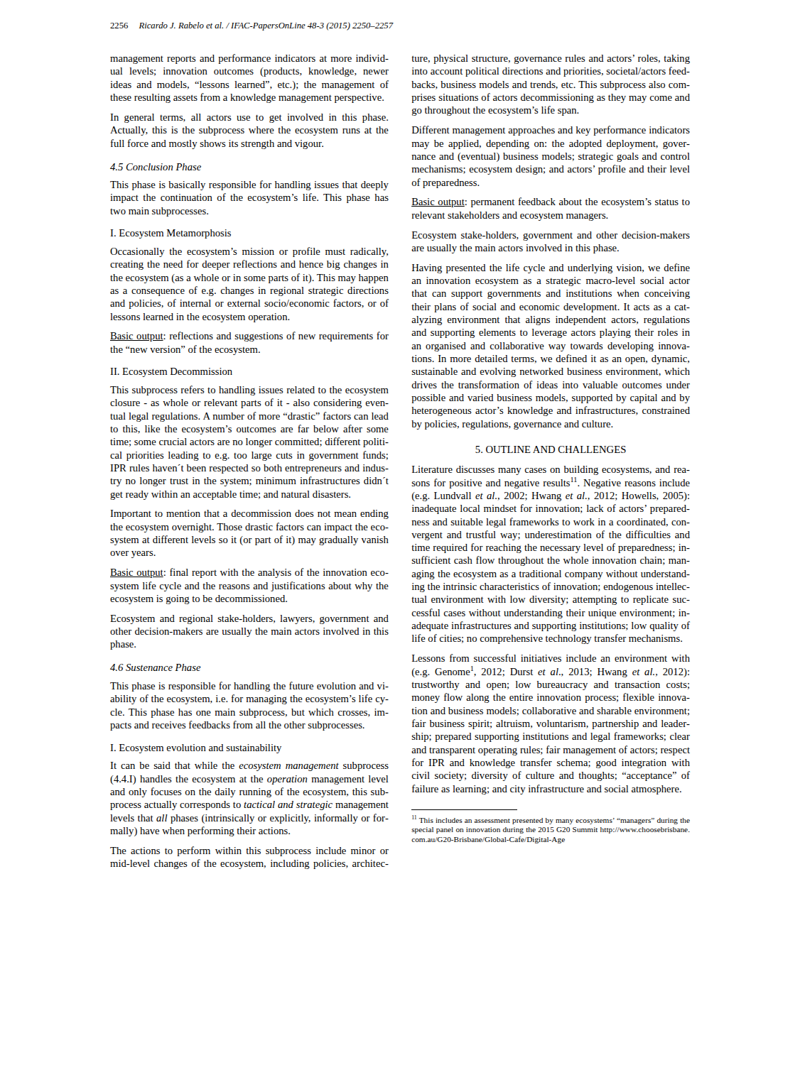2256 Ricardo J. Rabelo et al. / IFAC-PapersOnLine 48-3 (2015) 2250–2257
management reports and performance indicators at more individual levels; innovation outcomes (products, knowledge, newer ideas and models, “lessons learned”, etc.); the management of these resulting assets from a knowledge management perspective.
In general terms, all actors use to get involved in this phase. Actually, this is the subprocess where the ecosystem runs at the full force and mostly shows its strength and vigour.
4.5 Conclusion Phase
This phase is basically responsible for handling issues that deeply impact the continuation of the ecosystem’s life. This phase has two main subprocesses.
I. Ecosystem Metamorphosis
Occasionally the ecosystem’s mission or profile must radically, creating the need for deeper reflections and hence big changes in the ecosystem (as a whole or in some parts of it). This may happen as a consequence of e.g. changes in regional strategic directions and policies, of internal or external socio/economic factors, or of lessons learned in the ecosystem operation.
Basic output: reflections and suggestions of new requirements for the “new version” of the ecosystem.
II. Ecosystem Decommission
This subprocess refers to handling issues related to the ecosystem closure - as whole or relevant parts of it - also considering eventual legal regulations. A number of more “drastic” factors can lead to this, like the ecosystem’s outcomes are far below after some time; some crucial actors are no longer committed; different political priorities leading to e.g. too large cuts in government funds; IPR rules haven´t been respected so both entrepreneurs and industry no longer trust in the system; minimum infrastructures didn´t get ready within an acceptable time; and natural disasters.
Important to mention that a decommission does not mean ending the ecosystem overnight. Those drastic factors can impact the ecosystem at different levels so it (or part of it) may gradually vanish over years.
Basic output: final report with the analysis of the innovation ecosystem life cycle and the reasons and justifications about why the ecosystem is going to be decommissioned.
Ecosystem and regional stake-holders, lawyers, government and other decision-makers are usually the main actors involved in this phase.
4.6 Sustenance Phase
This phase is responsible for handling the future evolution and viability of the ecosystem, i.e. for managing the ecosystem’s life cycle. This phase has one main subprocess, but which crosses, impacts and receives feedbacks from all the other subprocesses.
I. Ecosystem evolution and sustainability
It can be said that while the ecosystem management subprocess (4.4.I) handles the ecosystem at the operation management level and only focuses on the daily running of the ecosystem, this subprocess actually corresponds to tactical and strategic management levels that all phases (intrinsically or explicitly, informally or formally) have when performing their actions.
The actions to perform within this subprocess include minor or mid-level changes of the ecosystem, including policies, architecture, physical structure, governance rules and actors’ roles, taking into account political directions and priorities, societal/actors feedbacks, business models and trends, etc. This subprocess also comprises situations of actors decommissioning as they may come and go throughout the ecosystem’s life span.
Different management approaches and key performance indicators may be applied, depending on: the adopted deployment, governance and (eventual) business models; strategic goals and control mechanisms; ecosystem design; and actors’ profile and their level of preparedness.
Basic output: permanent feedback about the ecosystem’s status to relevant stakeholders and ecosystem managers.
Ecosystem stake-holders, government and other decision-makers are usually the main actors involved in this phase.
Having presented the life cycle and underlying vision, we define an innovation ecosystem as a strategic macro-level social actor that can support governments and institutions when conceiving their plans of social and economic development. It acts as a catalyzing environment that aligns independent actors, regulations and supporting elements to leverage actors playing their roles in an organised and collaborative way towards developing innovations. In more detailed terms, we defined it as an open, dynamic, sustainable and evolving networked business environment, which drives the transformation of ideas into valuable outcomes under possible and varied business models, supported by capital and by heterogeneous actor’s knowledge and infrastructures, constrained by policies, regulations, governance and culture.
5. OUTLINE AND CHALLENGES
Literature discusses many cases on building ecosystems, and reasons for positive and negative results11. Negative reasons include (e.g. Lundvall et al., 2002; Hwang et al., 2012; Howells, 2005): inadequate local mindset for innovation; lack of actors’ preparedness and suitable legal frameworks to work in a coordinated, convergent and trustful way; underestimation of the difficulties and time required for reaching the necessary level of preparedness; insufficient cash flow throughout the whole innovation chain; managing the ecosystem as a traditional company without understanding the intrinsic characteristics of innovation; endogenous intellectual environment with low diversity; attempting to replicate successful cases without understanding their unique environment; inadequate infrastructures and supporting institutions; low quality of life of cities; no comprehensive technology transfer mechanisms.
Lessons from successful initiatives include an environment with (e.g. Genome1, 2012; Durst et al., 2013; Hwang et al., 2012): trustworthy and open; low bureaucracy and transaction costs; money flow along the entire innovation process; flexible innovation and business models; collaborative and sharable environment; fair business spirit; altruism, voluntarism, partnership and leadership; prepared supporting institutions and legal frameworks; clear and transparent operating rules; fair management of actors; respect for IPR and knowledge transfer schema; good integration with civil society; diversity of culture and thoughts; “acceptance” of failure as learning; and city infrastructure and social atmosphere.
11 This includes an assessment presented by many ecosystems’ “managers” during the special panel on innovation during the 2015 G20 Summit http://www.choosebrisbane.com.au/G20-Brisbane/Global-Cafe/Digital-Age